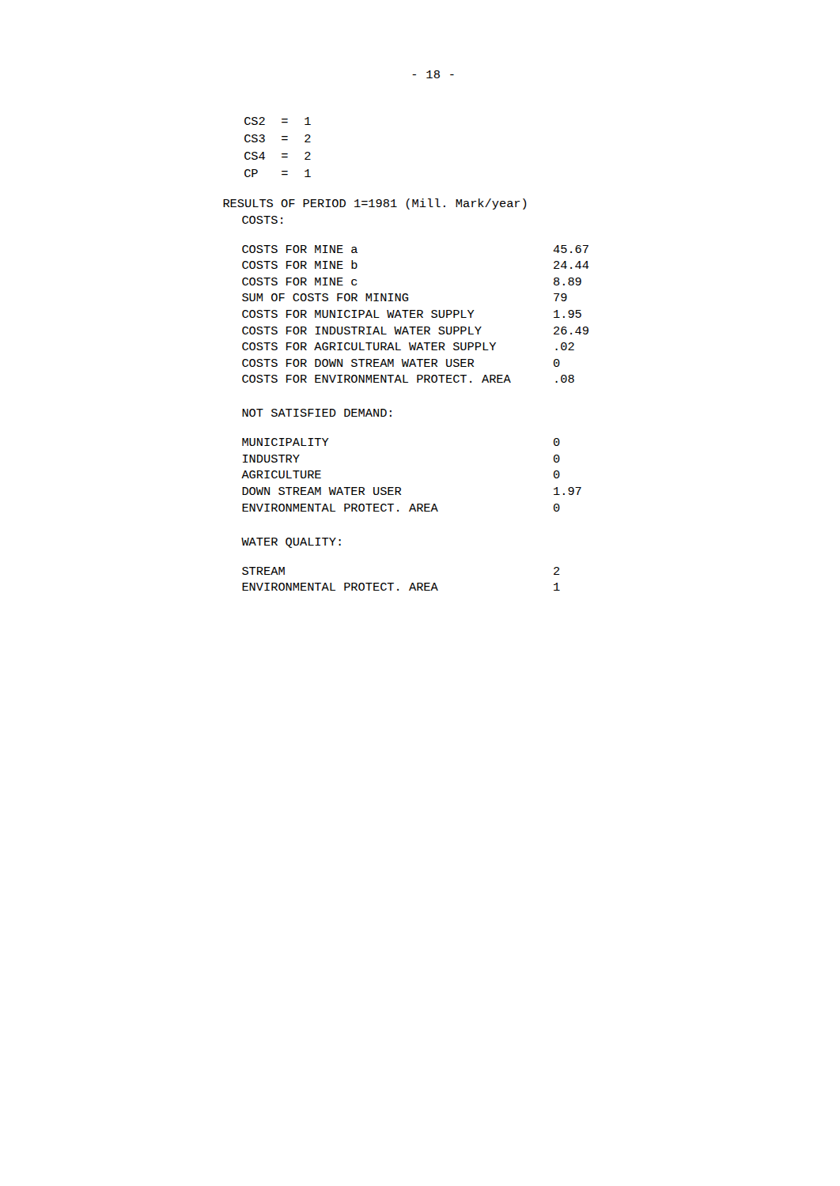- 18 -
| CS2 | = | 1 |
| CS3 | = | 2 |
| CS4 | = | 2 |
| CP | = | 1 |
RESULTS OF PERIOD 1=1981 (Mill. Mark/year)
COSTS:
| COSTS FOR MINE a | 45.67 |
| COSTS FOR MINE b | 24.44 |
| COSTS FOR MINE c | 8.89 |
| SUM OF COSTS FOR MINING | 79 |
| COSTS FOR MUNICIPAL WATER SUPPLY | 1.95 |
| COSTS FOR INDUSTRIAL WATER SUPPLY | 26.49 |
| COSTS FOR AGRICULTURAL WATER SUPPLY | .02 |
| COSTS FOR DOWN STREAM WATER USER | 0 |
| COSTS FOR ENVIRONMENTAL PROTECT. AREA | .08 |
NOT SATISFIED DEMAND:
| MUNICIPALITY | 0 |
| INDUSTRY | 0 |
| AGRICULTURE | 0 |
| DOWN STREAM WATER USER | 1.97 |
| ENVIRONMENTAL PROTECT. AREA | 0 |
WATER QUALITY:
| STREAM | 2 |
| ENVIRONMENTAL PROTECT. AREA | 1 |